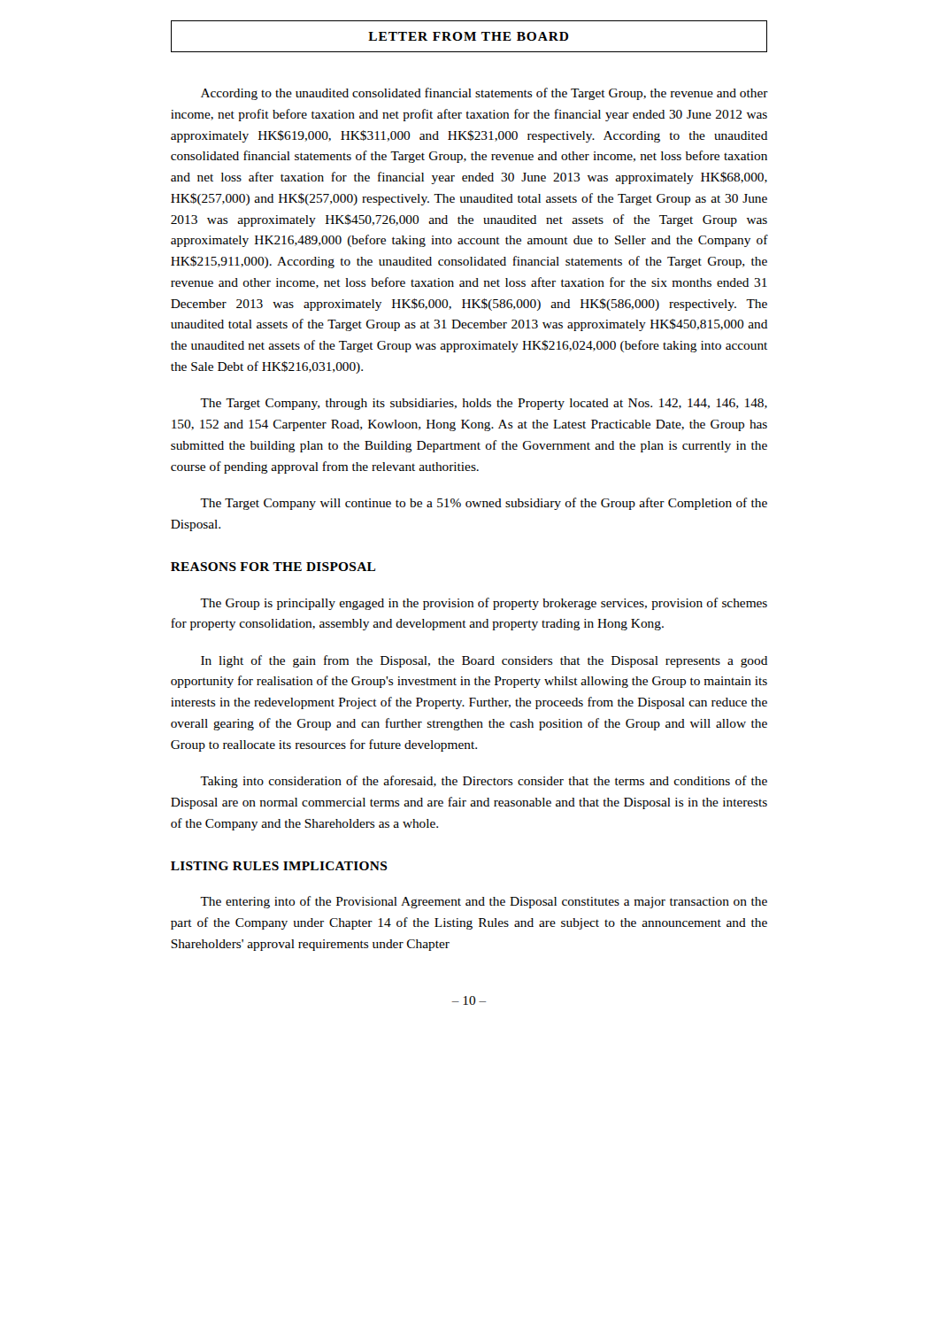Letter from the Board
According to the unaudited consolidated financial statements of the Target Group, the revenue and other income, net profit before taxation and net profit after taxation for the financial year ended 30 June 2012 was approximately HK$619,000, HK$311,000 and HK$231,000 respectively. According to the unaudited consolidated financial statements of the Target Group, the revenue and other income, net loss before taxation and net loss after taxation for the financial year ended 30 June 2013 was approximately HK$68,000, HK$(257,000) and HK$(257,000) respectively. The unaudited total assets of the Target Group as at 30 June 2013 was approximately HK$450,726,000 and the unaudited net assets of the Target Group was approximately HK216,489,000 (before taking into account the amount due to Seller and the Company of HK$215,911,000). According to the unaudited consolidated financial statements of the Target Group, the revenue and other income, net loss before taxation and net loss after taxation for the six months ended 31 December 2013 was approximately HK$6,000, HK$(586,000) and HK$(586,000) respectively. The unaudited total assets of the Target Group as at 31 December 2013 was approximately HK$450,815,000 and the unaudited net assets of the Target Group was approximately HK$216,024,000 (before taking into account the Sale Debt of HK$216,031,000).
The Target Company, through its subsidiaries, holds the Property located at Nos. 142, 144, 146, 148, 150, 152 and 154 Carpenter Road, Kowloon, Hong Kong. As at the Latest Practicable Date, the Group has submitted the building plan to the Building Department of the Government and the plan is currently in the course of pending approval from the relevant authorities.
The Target Company will continue to be a 51% owned subsidiary of the Group after Completion of the Disposal.
Reasons for the Disposal
The Group is principally engaged in the provision of property brokerage services, provision of schemes for property consolidation, assembly and development and property trading in Hong Kong.
In light of the gain from the Disposal, the Board considers that the Disposal represents a good opportunity for realisation of the Group's investment in the Property whilst allowing the Group to maintain its interests in the redevelopment Project of the Property. Further, the proceeds from the Disposal can reduce the overall gearing of the Group and can further strengthen the cash position of the Group and will allow the Group to reallocate its resources for future development.
Taking into consideration of the aforesaid, the Directors consider that the terms and conditions of the Disposal are on normal commercial terms and are fair and reasonable and that the Disposal is in the interests of the Company and the Shareholders as a whole.
Listing Rules Implications
The entering into of the Provisional Agreement and the Disposal constitutes a major transaction on the part of the Company under Chapter 14 of the Listing Rules and are subject to the announcement and the Shareholders' approval requirements under Chapter
– 10 –